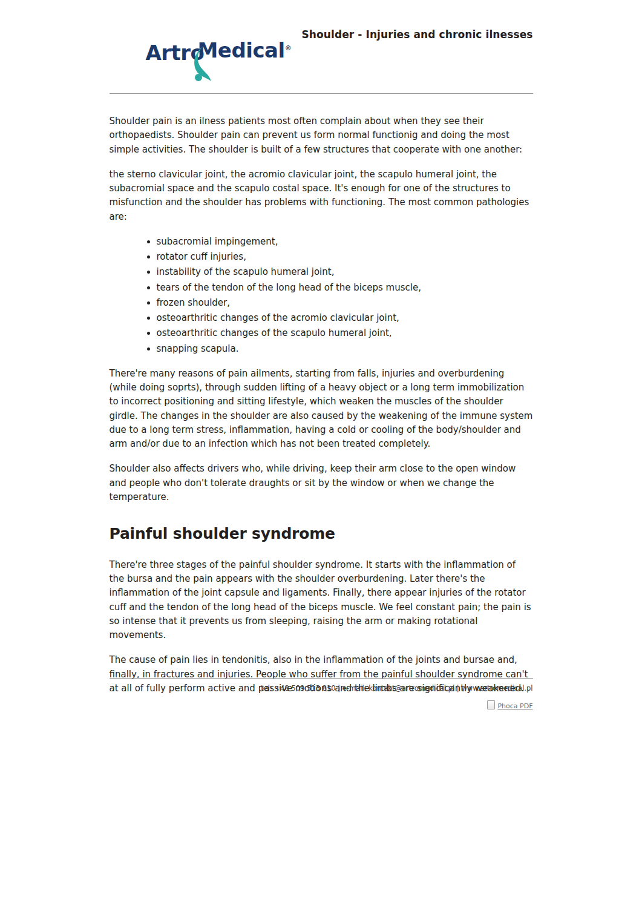Shoulder - Injuries and chronic ilnesses
Artro Medical®
Shoulder pain is an ilness patients most often complain about when they see their orthopaedists. Shoulder pain can prevent us form normal functionig and doing the most simple activities. The shoulder is built of a few structures that cooperate with one another:
the sterno clavicular joint, the acromio clavicular joint, the scapulo humeral joint, the subacromial space and the scapulo costal space. It's enough for one of the structures to misfunction and the shoulder has problems with functioning. The most common pathologies are:
subacromial impingement,
rotator cuff injuries,
instability of the scapulo humeral joint,
tears of the tendon of the long head of the biceps muscle,
frozen shoulder,
osteoarthritic changes of the acromio clavicular joint,
osteoarthritic changes of the scapulo humeral joint,
snapping scapula.
There're many reasons of pain ailments, starting from falls, injuries and overburdening (while doing soprts), through sudden lifting of a heavy object or a long term immobilization to incorrect positioning and sitting lifestyle, which weaken the muscles of the shoulder girdle. The changes in the shoulder are also caused by the weakening of the immune system due to a long term stress, inflammation, having a cold or cooling of the body/shoulder and arm and/or due to an infection which has not been treated completely.
Shoulder also affects drivers who, while driving, keep their arm close to the open window and people who don't tolerate draughts or sit by the window or when we change the temperature.
Painful shoulder syndrome
There're three stages of the painful shoulder syndrome. It starts with the inflammation of the bursa and the pain appears with the shoulder overburdening. Later there's the inflammation of the joint capsule and ligaments. Finally, there appear injuries of the rotator cuff and the tendon of the long head of the biceps muscle. We feel constant pain; the pain is so intense that it prevents us from sleeping, raising the arm or making rotational movements.
The cause of pain lies in tendonitis, also in the inflammation of the joints and bursae and, finally, in fractures and injuries. People who suffer from the painful shoulder syndrome can't at all of fully perform active and passive motions and the limbs are significantly weakened.
tel: +48 509 513 810 | e-mail: kontakt@artromedical.pl | www.artromedical.pl
Phoca PDF